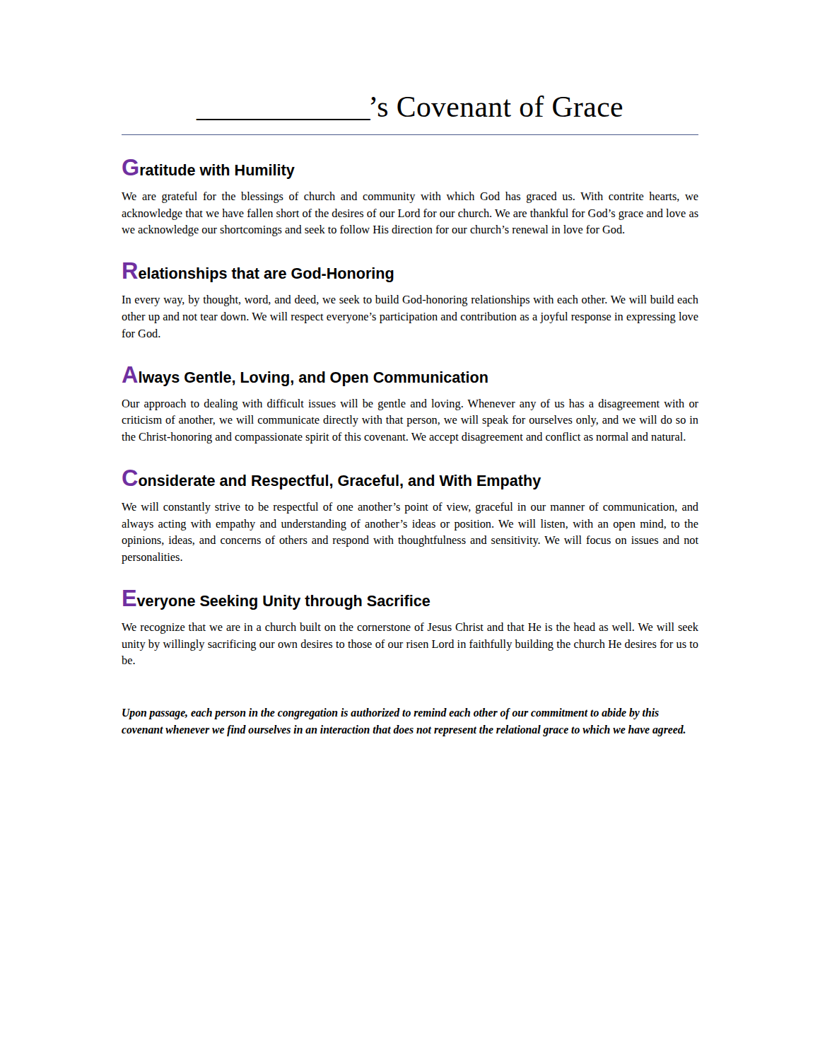_____________’s Covenant of Grace
Gratitude with Humility
We are grateful for the blessings of church and community with which God has graced us. With contrite hearts, we acknowledge that we have fallen short of the desires of our Lord for our church. We are thankful for God’s grace and love as we acknowledge our shortcomings and seek to follow His direction for our church’s renewal in love for God.
Relationships that are God-Honoring
In every way, by thought, word, and deed, we seek to build God-honoring relationships with each other. We will build each other up and not tear down. We will respect everyone’s participation and contribution as a joyful response in expressing love for God.
Always Gentle, Loving, and Open Communication
Our approach to dealing with difficult issues will be gentle and loving. Whenever any of us has a disagreement with or criticism of another, we will communicate directly with that person, we will speak for ourselves only, and we will do so in the Christ-honoring and compassionate spirit of this covenant. We accept disagreement and conflict as normal and natural.
Considerate and Respectful, Graceful, and With Empathy
We will constantly strive to be respectful of one another’s point of view, graceful in our manner of communication, and always acting with empathy and understanding of another’s ideas or position. We will listen, with an open mind, to the opinions, ideas, and concerns of others and respond with thoughtfulness and sensitivity. We will focus on issues and not personalities.
Everyone Seeking Unity through Sacrifice
We recognize that we are in a church built on the cornerstone of Jesus Christ and that He is the head as well. We will seek unity by willingly sacrificing our own desires to those of our risen Lord in faithfully building the church He desires for us to be.
Upon passage, each person in the congregation is authorized to remind each other of our commitment to abide by this covenant whenever we find ourselves in an interaction that does not represent the relational grace to which we have agreed.